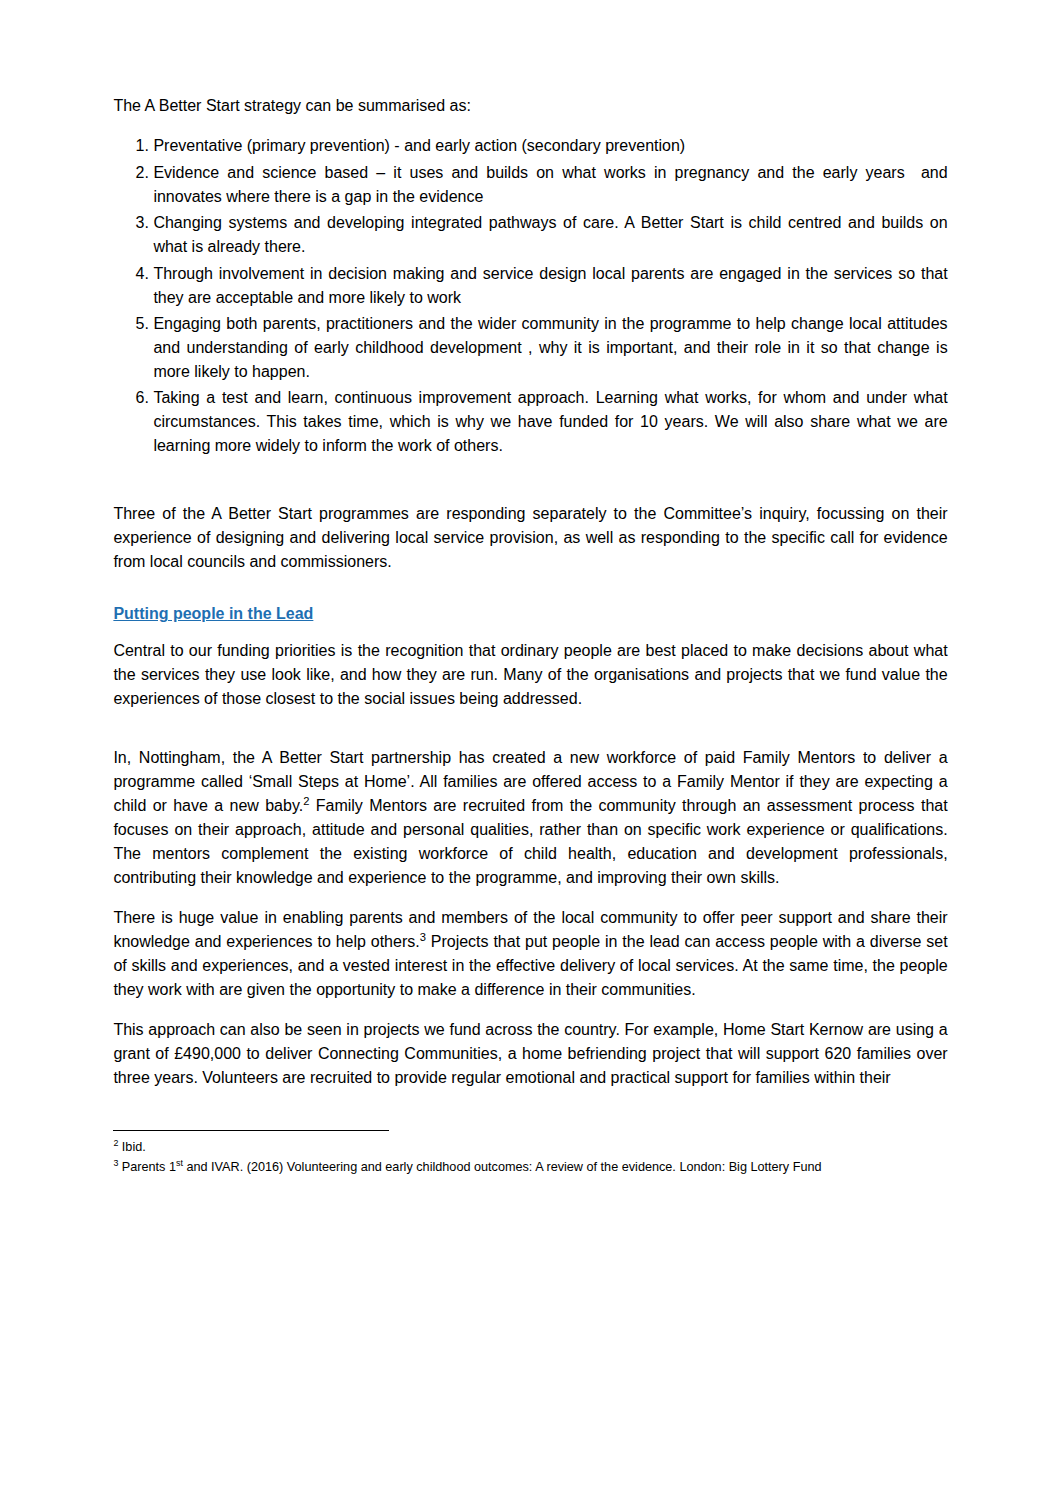The A Better Start strategy can be summarised as:
Preventative (primary prevention) - and early action (secondary prevention)
Evidence and science based – it uses and builds on what works in pregnancy and the early years and innovates where there is a gap in the evidence
Changing systems and developing integrated pathways of care. A Better Start is child centred and builds on what is already there.
Through involvement in decision making and service design local parents are engaged in the services so that they are acceptable and more likely to work
Engaging both parents, practitioners and the wider community in the programme to help change local attitudes and understanding of early childhood development , why it is important, and their role in it so that change is more likely to happen.
Taking a test and learn, continuous improvement approach. Learning what works, for whom and under what circumstances. This takes time, which is why we have funded for 10 years. We will also share what we are learning more widely to inform the work of others.
Three of the A Better Start programmes are responding separately to the Committee’s inquiry, focussing on their experience of designing and delivering local service provision, as well as responding to the specific call for evidence from local councils and commissioners.
Putting people in the Lead
Central to our funding priorities is the recognition that ordinary people are best placed to make decisions about what the services they use look like, and how they are run. Many of the organisations and projects that we fund value the experiences of those closest to the social issues being addressed.
In, Nottingham, the A Better Start partnership has created a new workforce of paid Family Mentors to deliver a programme called ‘Small Steps at Home’. All families are offered access to a Family Mentor if they are expecting a child or have a new baby.2 Family Mentors are recruited from the community through an assessment process that focuses on their approach, attitude and personal qualities, rather than on specific work experience or qualifications. The mentors complement the existing workforce of child health, education and development professionals, contributing their knowledge and experience to the programme, and improving their own skills.
There is huge value in enabling parents and members of the local community to offer peer support and share their knowledge and experiences to help others.3 Projects that put people in the lead can access people with a diverse set of skills and experiences, and a vested interest in the effective delivery of local services. At the same time, the people they work with are given the opportunity to make a difference in their communities.
This approach can also be seen in projects we fund across the country. For example, Home Start Kernow are using a grant of £490,000 to deliver Connecting Communities, a home befriending project that will support 620 families over three years. Volunteers are recruited to provide regular emotional and practical support for families within their
2 Ibid.
3 Parents 1st and IVAR. (2016) Volunteering and early childhood outcomes: A review of the evidence. London: Big Lottery Fund